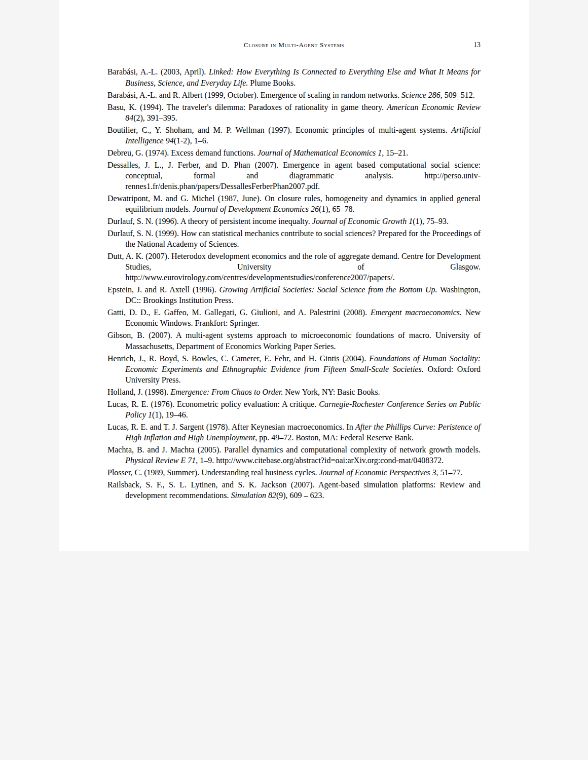Closure in Multi-Agent Systems 13
Barabási, A.-L. (2003, April). Linked: How Everything Is Connected to Everything Else and What It Means for Business, Science, and Everyday Life. Plume Books.
Barabási, A.-L. and R. Albert (1999, October). Emergence of scaling in random networks. Science 286, 509–512.
Basu, K. (1994). The traveler's dilemma: Paradoxes of rationality in game theory. American Economic Review 84(2), 391–395.
Boutilier, C., Y. Shoham, and M. P. Wellman (1997). Economic principles of multi-agent systems. Artificial Intelligence 94(1-2), 1–6.
Debreu, G. (1974). Excess demand functions. Journal of Mathematical Economics 1, 15–21.
Dessalles, J. L., J. Ferber, and D. Phan (2007). Emergence in agent based computational social science: conceptual, formal and diagrammatic analysis. http://perso.univ-rennes1.fr/denis.phan/papers/DessallesFerberPhan2007.pdf.
Dewatripont, M. and G. Michel (1987, June). On closure rules, homogeneity and dynamics in applied general equilibrium models. Journal of Development Economics 26(1), 65–78.
Durlauf, S. N. (1996). A theory of persistent income inequalty. Journal of Economic Growth 1(1), 75–93.
Durlauf, S. N. (1999). How can statistical mechanics contribute to social sciences? Prepared for the Proceedings of the National Academy of Sciences.
Dutt, A. K. (2007). Heterodox development economics and the role of aggregate demand. Centre for Development Studies, University of Glasgow. http://www.eurovirology.com/centres/developmentstudies/conference2007/papers/.
Epstein, J. and R. Axtell (1996). Growing Artificial Societies: Social Science from the Bottom Up. Washington, DC:: Brookings Institution Press.
Gatti, D. D., E. Gaffeo, M. Gallegati, G. Giulioni, and A. Palestrini (2008). Emergent macroeconomics. New Economic Windows. Frankfort: Springer.
Gibson, B. (2007). A multi-agent systems approach to microeconomic foundations of macro. University of Massachusetts, Department of Economics Working Paper Series.
Henrich, J., R. Boyd, S. Bowles, C. Camerer, E. Fehr, and H. Gintis (2004). Foundations of Human Sociality: Economic Experiments and Ethnographic Evidence from Fifteen Small-Scale Societies. Oxford: Oxford University Press.
Holland, J. (1998). Emergence: From Chaos to Order. New York, NY: Basic Books.
Lucas, R. E. (1976). Econometric policy evaluation: A critique. Carnegie-Rochester Conference Series on Public Policy 1(1), 19–46.
Lucas, R. E. and T. J. Sargent (1978). After Keynesian macroeconomics. In After the Phillips Curve: Peristence of High Inflation and High Unemployment, pp. 49–72. Boston, MA: Federal Reserve Bank.
Machta, B. and J. Machta (2005). Parallel dynamics and computational complexity of network growth models. Physical Review E 71, 1–9. http://www.citebase.org/abstract?id=oai:arXiv.org:cond-mat/0408372.
Plosser, C. (1989, Summer). Understanding real business cycles. Journal of Economic Perspectives 3, 51–77.
Railsback, S. F., S. L. Lytinen, and S. K. Jackson (2007). Agent-based simulation platforms: Review and development recommendations. Simulation 82(9), 609 – 623.